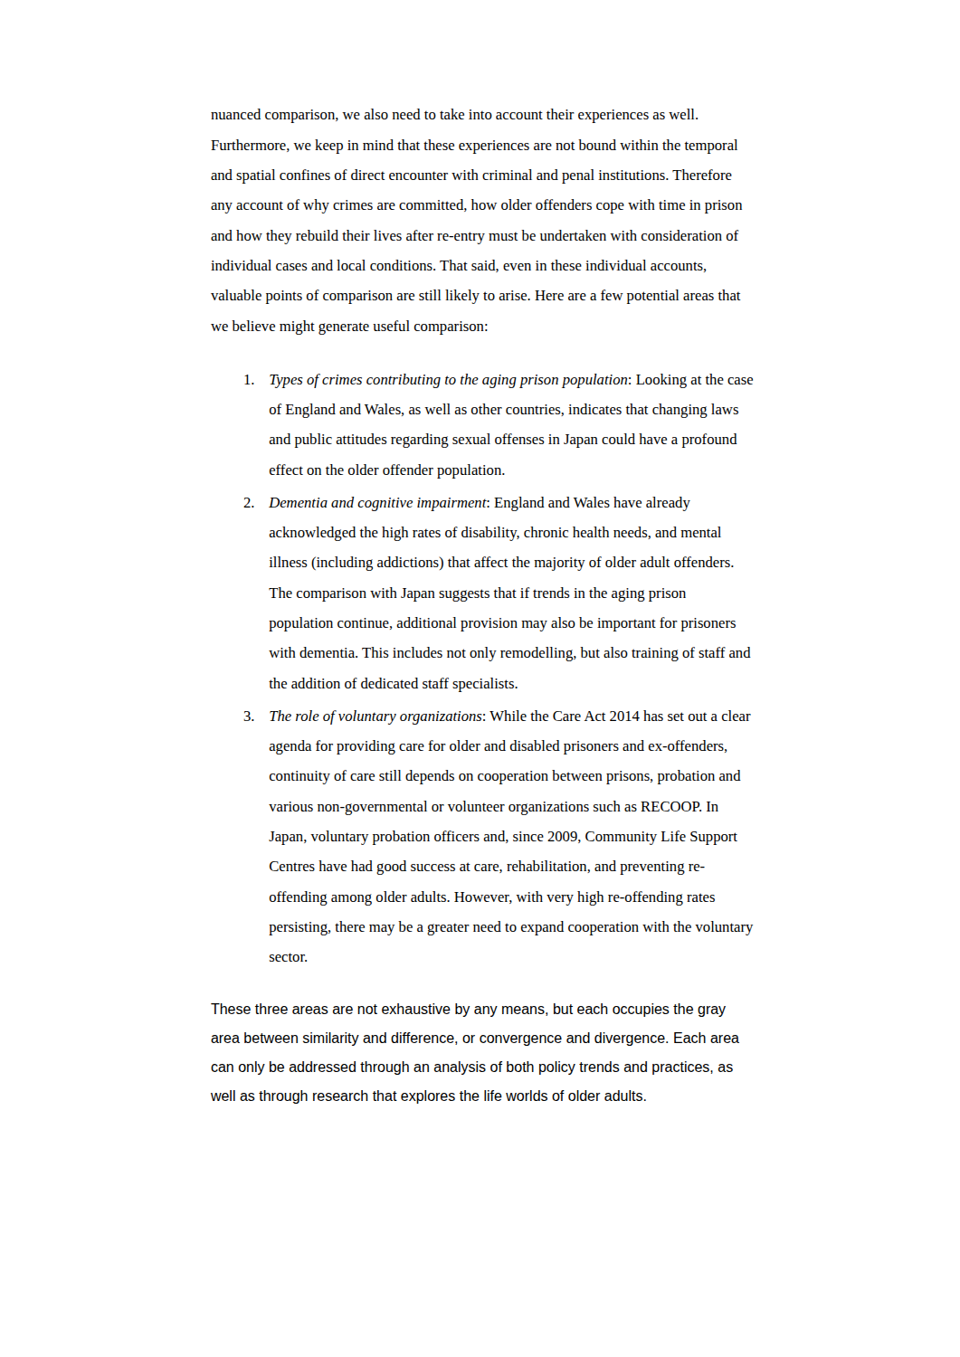nuanced comparison, we also need to take into account their experiences as well. Furthermore, we keep in mind that these experiences are not bound within the temporal and spatial confines of direct encounter with criminal and penal institutions. Therefore any account of why crimes are committed, how older offenders cope with time in prison and how they rebuild their lives after re-entry must be undertaken with consideration of individual cases and local conditions. That said, even in these individual accounts, valuable points of comparison are still likely to arise. Here are a few potential areas that we believe might generate useful comparison:
Types of crimes contributing to the aging prison population: Looking at the case of England and Wales, as well as other countries, indicates that changing laws and public attitudes regarding sexual offenses in Japan could have a profound effect on the older offender population.
Dementia and cognitive impairment: England and Wales have already acknowledged the high rates of disability, chronic health needs, and mental illness (including addictions) that affect the majority of older adult offenders. The comparison with Japan suggests that if trends in the aging prison population continue, additional provision may also be important for prisoners with dementia. This includes not only remodelling, but also training of staff and the addition of dedicated staff specialists.
The role of voluntary organizations: While the Care Act 2014 has set out a clear agenda for providing care for older and disabled prisoners and ex-offenders, continuity of care still depends on cooperation between prisons, probation and various non-governmental or volunteer organizations such as RECOOP. In Japan, voluntary probation officers and, since 2009, Community Life Support Centres have had good success at care, rehabilitation, and preventing re-offending among older adults. However, with very high re-offending rates persisting, there may be a greater need to expand cooperation with the voluntary sector.
These three areas are not exhaustive by any means, but each occupies the gray area between similarity and difference, or convergence and divergence. Each area can only be addressed through an analysis of both policy trends and practices, as well as through research that explores the life worlds of older adults.